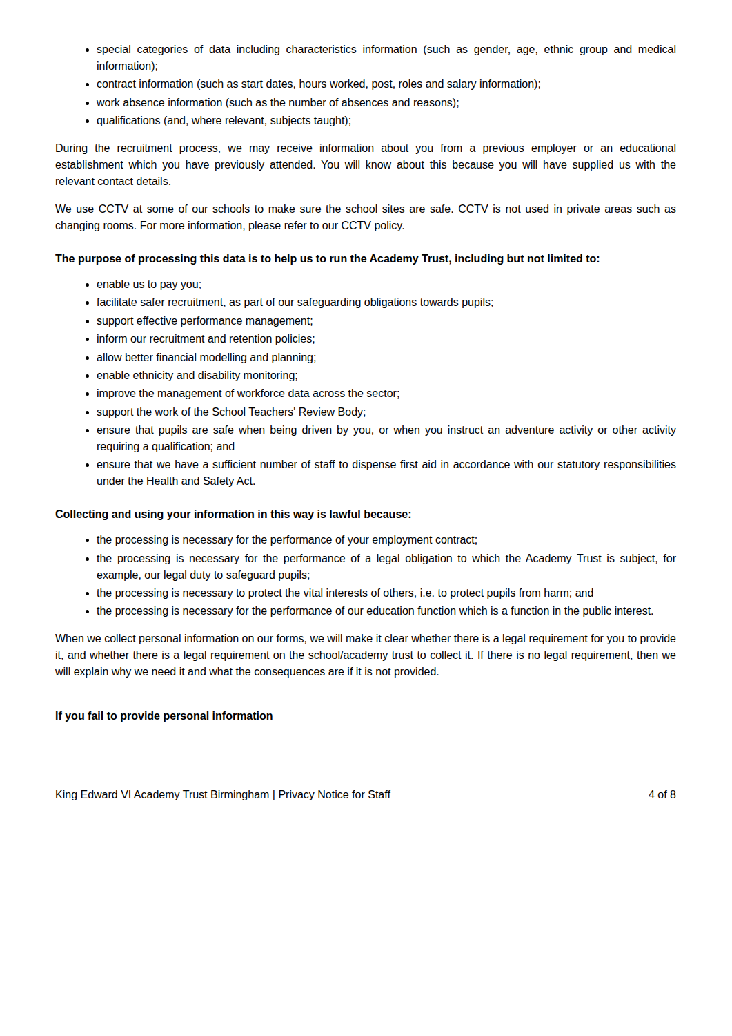special categories of data including characteristics information (such as gender, age, ethnic group and medical information);
contract information (such as start dates, hours worked, post, roles and salary information);
work absence information (such as the number of absences and reasons);
qualifications (and, where relevant, subjects taught);
During the recruitment process, we may receive information about you from a previous employer or an educational establishment which you have previously attended. You will know about this because you will have supplied us with the relevant contact details.
We use CCTV at some of our schools to make sure the school sites are safe. CCTV is not used in private areas such as changing rooms. For more information, please refer to our CCTV policy.
The purpose of processing this data is to help us to run the Academy Trust, including but not limited to:
enable us to pay you;
facilitate safer recruitment, as part of our safeguarding obligations towards pupils;
support effective performance management;
inform our recruitment and retention policies;
allow better financial modelling and planning;
enable ethnicity and disability monitoring;
improve the management of workforce data across the sector;
support the work of the School Teachers' Review Body;
ensure that pupils are safe when being driven by you, or when you instruct an adventure activity or other activity requiring a qualification; and
ensure that we have a sufficient number of staff to dispense first aid in accordance with our statutory responsibilities under the Health and Safety Act.
Collecting and using your information in this way is lawful because:
the processing is necessary for the performance of your employment contract;
the processing is necessary for the performance of a legal obligation to which the Academy Trust is subject, for example, our legal duty to safeguard pupils;
the processing is necessary to protect the vital interests of others, i.e. to protect pupils from harm; and
the processing is necessary for the performance of our education function which is a function in the public interest.
When we collect personal information on our forms, we will make it clear whether there is a legal requirement for you to provide it, and whether there is a legal requirement on the school/academy trust to collect it. If there is no legal requirement, then we will explain why we need it and what the consequences are if it is not provided.
If you fail to provide personal information
King Edward VI Academy Trust Birmingham | Privacy Notice for Staff
4 of 8